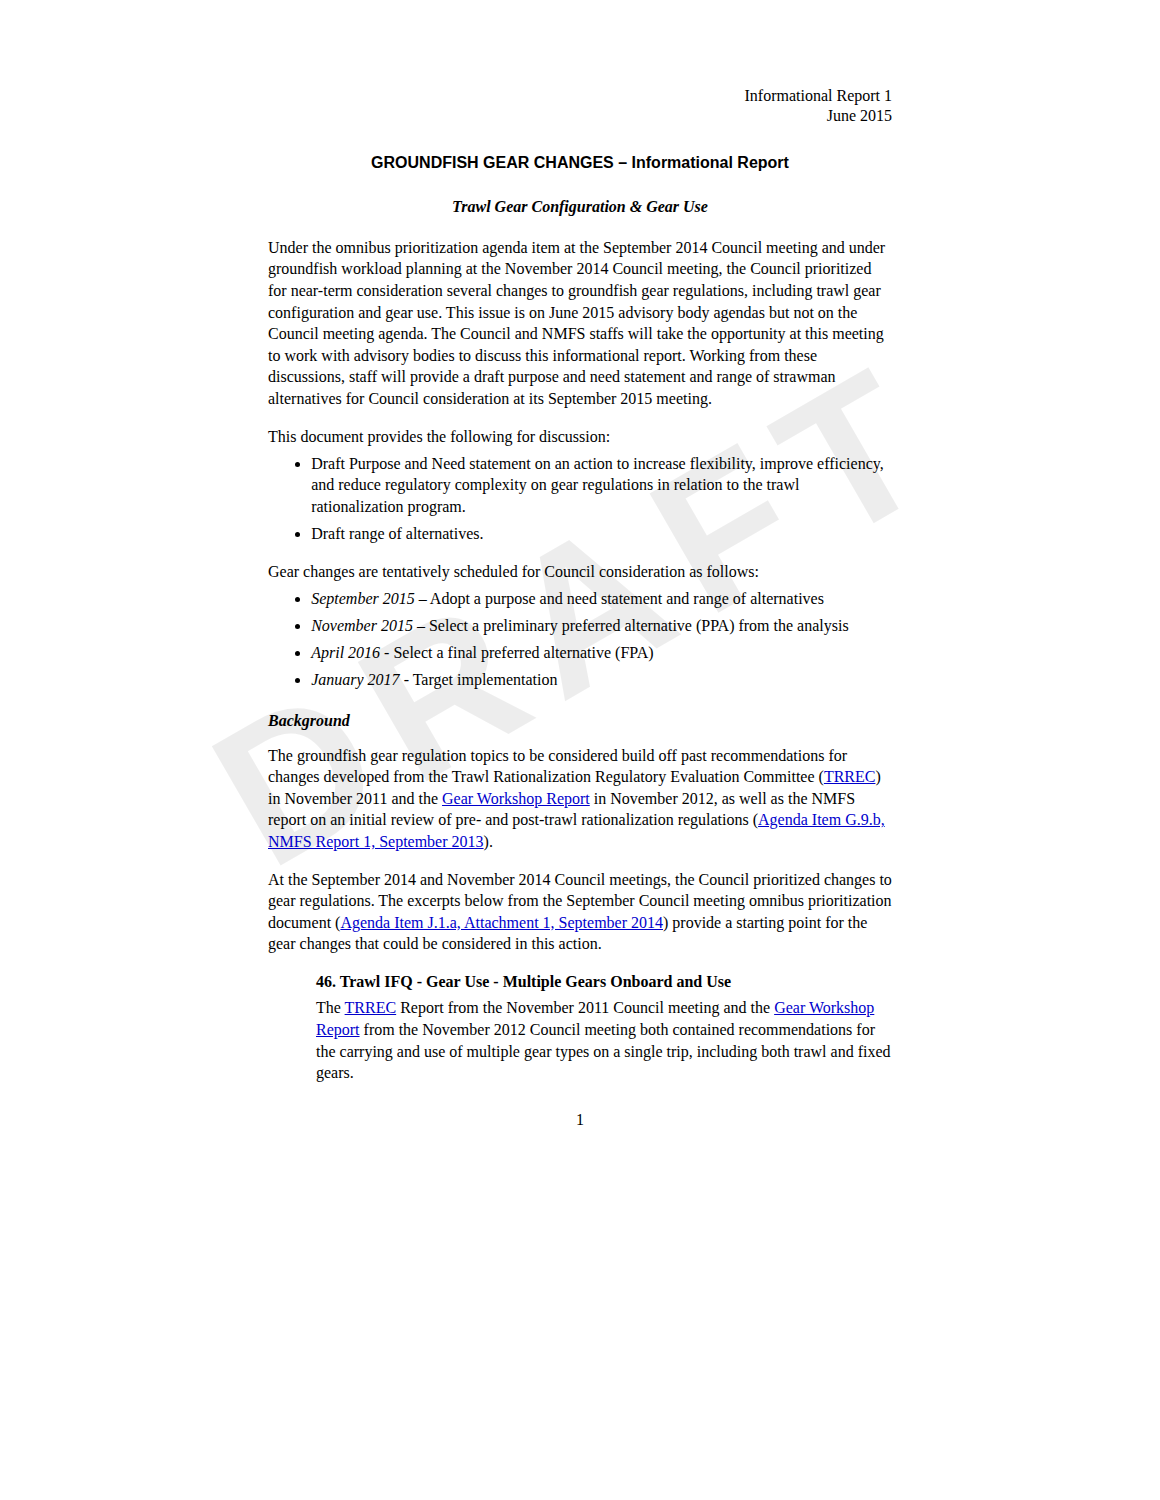DRAFT
Informational Report 1
June 2015
GROUNDFISH GEAR CHANGES – Informational Report
Trawl Gear Configuration & Gear Use
Under the omnibus prioritization agenda item at the September 2014 Council meeting and under groundfish workload planning at the November 2014 Council meeting, the Council prioritized for near-term consideration several changes to groundfish gear regulations, including trawl gear configuration and gear use. This issue is on June 2015 advisory body agendas but not on the Council meeting agenda. The Council and NMFS staffs will take the opportunity at this meeting to work with advisory bodies to discuss this informational report. Working from these discussions, staff will provide a draft purpose and need statement and range of strawman alternatives for Council consideration at its September 2015 meeting.
This document provides the following for discussion:
Draft Purpose and Need statement on an action to increase flexibility, improve efficiency, and reduce regulatory complexity on gear regulations in relation to the trawl rationalization program.
Draft range of alternatives.
Gear changes are tentatively scheduled for Council consideration as follows:
September 2015 – Adopt a purpose and need statement and range of alternatives
November 2015 – Select a preliminary preferred alternative (PPA) from the analysis
April 2016 - Select a final preferred alternative (FPA)
January 2017 - Target implementation
Background
The groundfish gear regulation topics to be considered build off past recommendations for changes developed from the Trawl Rationalization Regulatory Evaluation Committee (TRREC) in November 2011 and the Gear Workshop Report in November 2012, as well as the NMFS report on an initial review of pre- and post-trawl rationalization regulations (Agenda Item G.9.b, NMFS Report 1, September 2013).
At the September 2014 and November 2014 Council meetings, the Council prioritized changes to gear regulations. The excerpts below from the September Council meeting omnibus prioritization document (Agenda Item J.1.a, Attachment 1, September 2014) provide a starting point for the gear changes that could be considered in this action.
46. Trawl IFQ - Gear Use - Multiple Gears Onboard and Use
The TRREC Report from the November 2011 Council meeting and the Gear Workshop Report from the November 2012 Council meeting both contained recommendations for the carrying and use of multiple gear types on a single trip, including both trawl and fixed gears.
1